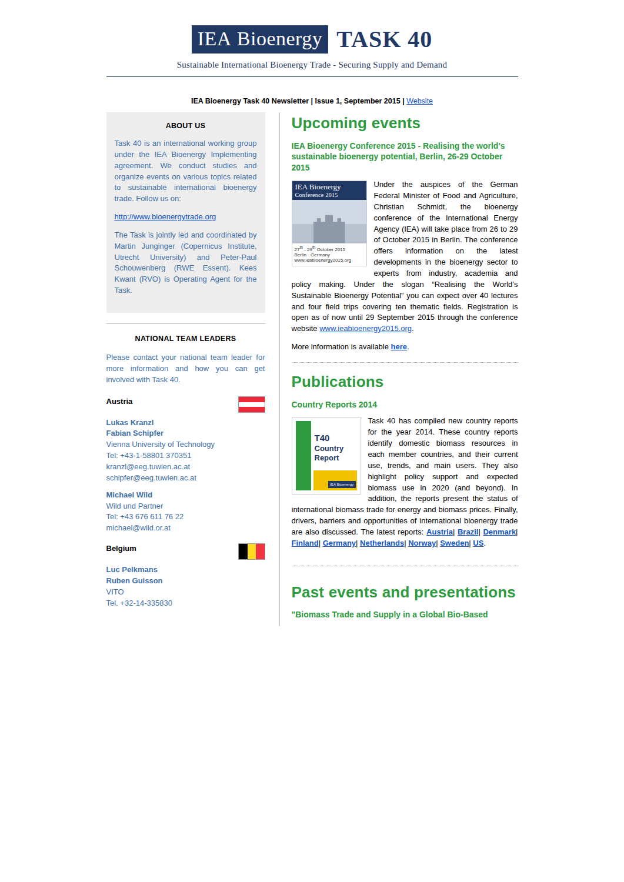IEA Bioenergy TASK 40
Sustainable International Bioenergy Trade - Securing Supply and Demand
IEA Bioenergy Task 40 Newsletter | Issue 1, September 2015 | Website
| ABOUT US Task 40 is an international working group under the IEA Bioenergy Implementing agreement. We conduct studies and organize events on various topics related to sustainable international bioenergy trade. Follow us on: http://www.bioenergytrade.org The Task is jointly led and coordinated by Martin Junginger (Copernicus Institute, Utrecht University) and Peter-Paul Schouwenberg (RWE Essent). Kees Kwant (RVO) is Operating Agent for the Task. NATIONAL TEAM LEADERS Please contact your national team leader for more information and how you can get involved with Task 40. Austria Lukas Kranzl Fabian Schipfer Vienna University of Technology Tel: +43-1-58801 370351 kranzl@eeg.tuwien.ac.at schipfer@eeg.tuwien.ac.at Michael Wild Wild und Partner Tel: +43 676 611 76 22 michael@wild.or.at Belgium Luc Pelkmans Ruben Guisson VITO Tel. +32-14-335830 | | Upcoming events IEA Bioenergy Conference 2015 - Realising the world's sustainable bioenergy potential, Berlin, 26-29 October 2015 IEA Bioenergy Conference 2015 27 th - 29 th October 2015 Berlin · Germany www.ieabioenergy2015.org Under the auspices of the German Federal Minister of Food and Agriculture, Christian Schmidt, the bioenergy conference of the International Energy Agency (IEA) will take place from 26 to 29 of October 2015 in Berlin. The conference offers information on the latest developments in the bioenergy sector to experts from industry, academia and policy making. Under the slogan “Realising the World’s Sustainable Bioenergy Potential” you can expect over 40 lectures and four field trips covering ten thematic fields. Registration is open as of now until 29 September 2015 through the conference website www.ieabioenergy2015.org . More information is available here . Publications Country Reports 2014 T40 Country Report IEA Bioenergy Task 40 has compiled new country reports for the year 2014. These country reports identify domestic biomass resources in each member countries, and their current use, trends, and main users. They also highlight policy support and expected biomass use in 2020 (and beyond). In addition, the reports present the status of international biomass trade for energy and biomass prices. Finally, drivers, barriers and opportunities of international bioenergy trade are also discussed. The latest reports: Austria / Brazil / Denmark / Finland / Germany / Netherlands / Norway / Sweden / US . Past events and presentations "Biomass Trade and Supply in a Global Bio-Based |